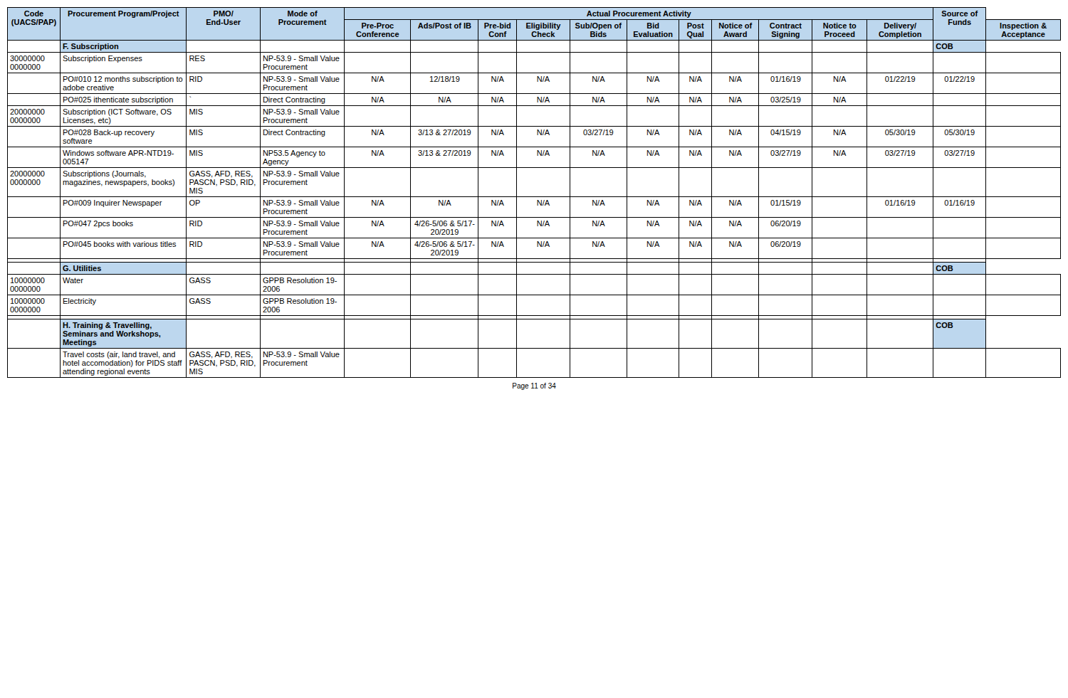| Code (UACS/PAP) | Procurement Program/Project | PMO/ End-User | Mode of Procurement | Actual Procurement Activity | Source of Funds |
| --- | --- | --- | --- | --- | --- |
| Pre-Proc Conference | Ads/Post of IB | Pre-bid Conf | Eligibility Check | Sub/Open of Bids | Bid Evaluation | Post Qual | Notice of Award | Contract Signing | Notice to Proceed | Delivery/ Completion | Inspection & Acceptance |
| | F. Subscription | | | | | | | | | | | | | | COB |
| 30000000 0000000 | Subscription Expenses | RES | NP-53.9 - Small Value Procurement | | | | | | | | | | | | | |
| | PO#010 12 months subscription to adobe creative | RID | NP-53.9 - Small Value Procurement | N/A | 12/18/19 | N/A | N/A | N/A | N/A | N/A | N/A | 01/16/19 | N/A | 01/22/19 | 01/22/19 | |
| | PO#025 ithenticate subscription | ` | Direct Contracting | N/A | N/A | N/A | N/A | N/A | N/A | N/A | N/A | 03/25/19 | N/A | | | |
| 20000000 0000000 | Subscription (ICT Software, OS Licenses, etc) | MIS | NP-53.9 - Small Value Procurement | | | | | | | | | | | | | |
| | PO#028 Back-up recovery software | MIS | Direct Contracting | N/A | 3/13 & 27/2019 | N/A | N/A | 03/27/19 | N/A | N/A | N/A | 04/15/19 | N/A | 05/30/19 | 05/30/19 | |
| | Windows software APR-NTD19-005147 | MIS | NP53.5 Agency to Agency | N/A | 3/13 & 27/2019 | N/A | N/A | N/A | N/A | N/A | N/A | 03/27/19 | N/A | 03/27/19 | 03/27/19 | |
| 20000000 0000000 | Subscriptions (Journals, magazines, newspapers, books) | GASS, AFD, RES, PASCN, PSD, RID, MIS | NP-53.9 - Small Value Procurement | | | | | | | | | | | | | |
| | PO#009 Inquirer Newspaper | OP | NP-53.9 - Small Value Procurement | N/A | N/A | N/A | N/A | N/A | N/A | N/A | N/A | 01/15/19 | | 01/16/19 | 01/16/19 | |
| | PO#047 2pcs books | RID | NP-53.9 - Small Value Procurement | N/A | 4/26-5/06 & 5/17-20/2019 | N/A | N/A | N/A | N/A | N/A | N/A | 06/20/19 | | | | |
| | PO#045 books with various titles | RID | NP-53.9 - Small Value Procurement | N/A | 4/26-5/06 & 5/17-20/2019 | N/A | N/A | N/A | N/A | N/A | N/A | 06/20/19 | | | | |
| | G. Utilities | | | | | | | | | | | | | | COB |
| 10000000 0000000 | Water | GASS | GPPB Resolution 19-2006 | | | | | | | | | | | | | |
| 10000000 0000000 | Electricity | GASS | GPPB Resolution 19-2006 | | | | | | | | | | | | | |
| | H. Training & Travelling, Seminars and Workshops, Meetings | | | | | | | | | | | | | | COB |
| | Travel costs (air, land travel, and hotel accomodation) for PIDS staff attending regional events | GASS, AFD, RES, PASCN, PSD, RID, MIS | NP-53.9 - Small Value Procurement | | | | | | | | | | | | | |
Page 11 of 34